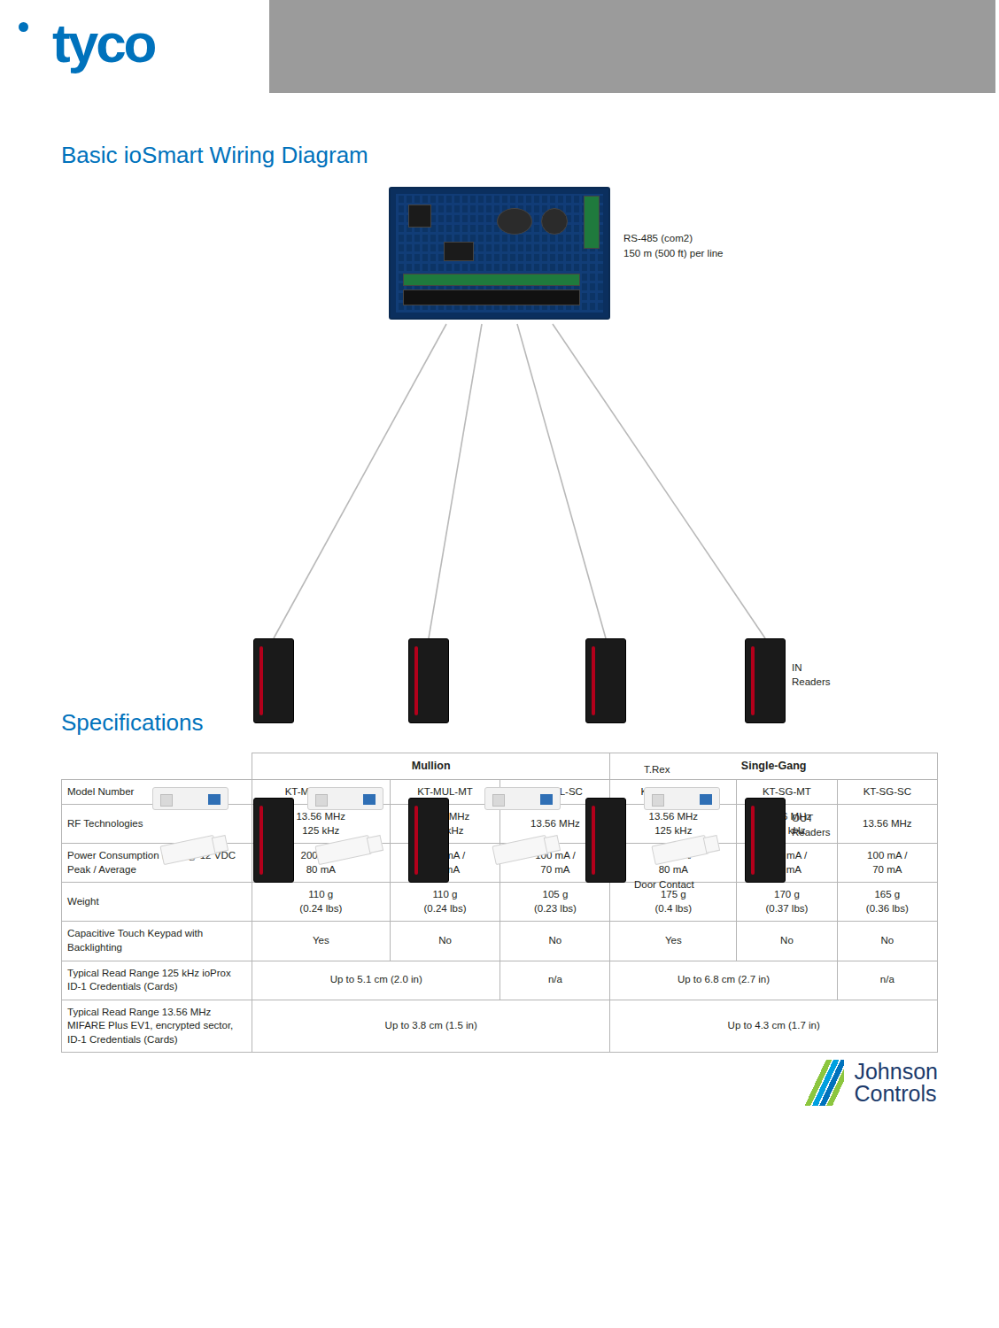tyco
Basic ioSmart Wiring Diagram
RS-485 (com2)
150 m (500 ft) per line
IN
Readers
OUT
Readers
T.Rex
Door Contact
Specifications
| | Mullion | Single-Gang |
| --- | --- | --- |
| Model Number | KT-MUL-MT-KP | KT-MUL-MT | KT-MUL-SC | KT-SG-MT-KP | KT-SG-MT | KT-SG-SC |
| RF Technologies | 13.56 MHz 125 kHz | 13.56 MHz 125 kHz | 13.56 MHz | 13.56 MHz 125 kHz | 13.56 MHz 125 kHz | 13.56 MHz |
| Power Consumption (mA) @ 12 VDC Peak / Average | 200 mA / 80 mA | 100 mA / 70 mA | 100 mA / 70 mA | 200 mA/ 80 mA | 100 mA / 70 mA | 100 mA / 70 mA |
| Weight | 110 g (0.24 lbs) | 110 g (0.24 lbs) | 105 g (0.23 lbs) | 175 g (0.4 lbs) | 170 g (0.37 lbs) | 165 g (0.36 lbs) |
| Capacitive Touch Keypad with Backlighting | Yes | No | No | Yes | No | No |
| Typical Read Range 125 kHz ioProx ID-1 Credentials (Cards) | Up to 5.1 cm (2.0 in) | n/a | Up to 6.8 cm (2.7 in) | n/a |
| Typical Read Range 13.56 MHz MIFARE Plus EV1, encrypted sector, ID-1 Credentials (Cards) | Up to 3.8 cm (1.5 in) | Up to 4.3 cm (1.7 in) |
Johnson Controls